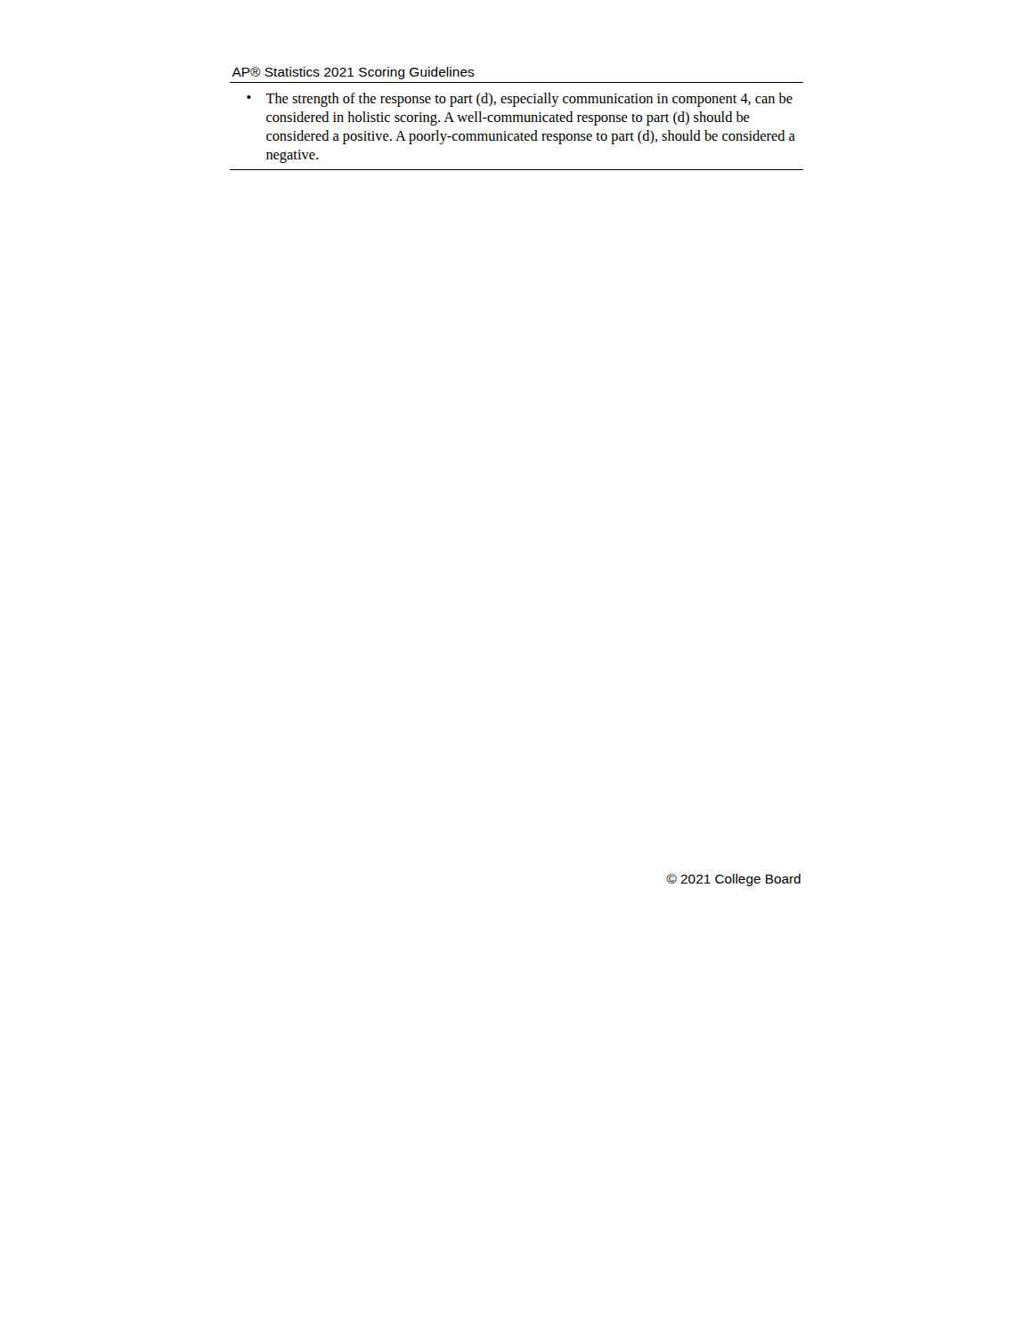AP® Statistics 2021 Scoring Guidelines
The strength of the response to part (d), especially communication in component 4, can be considered in holistic scoring. A well-communicated response to part (d) should be considered a positive. A poorly-communicated response to part (d), should be considered a negative.
© 2021 College Board